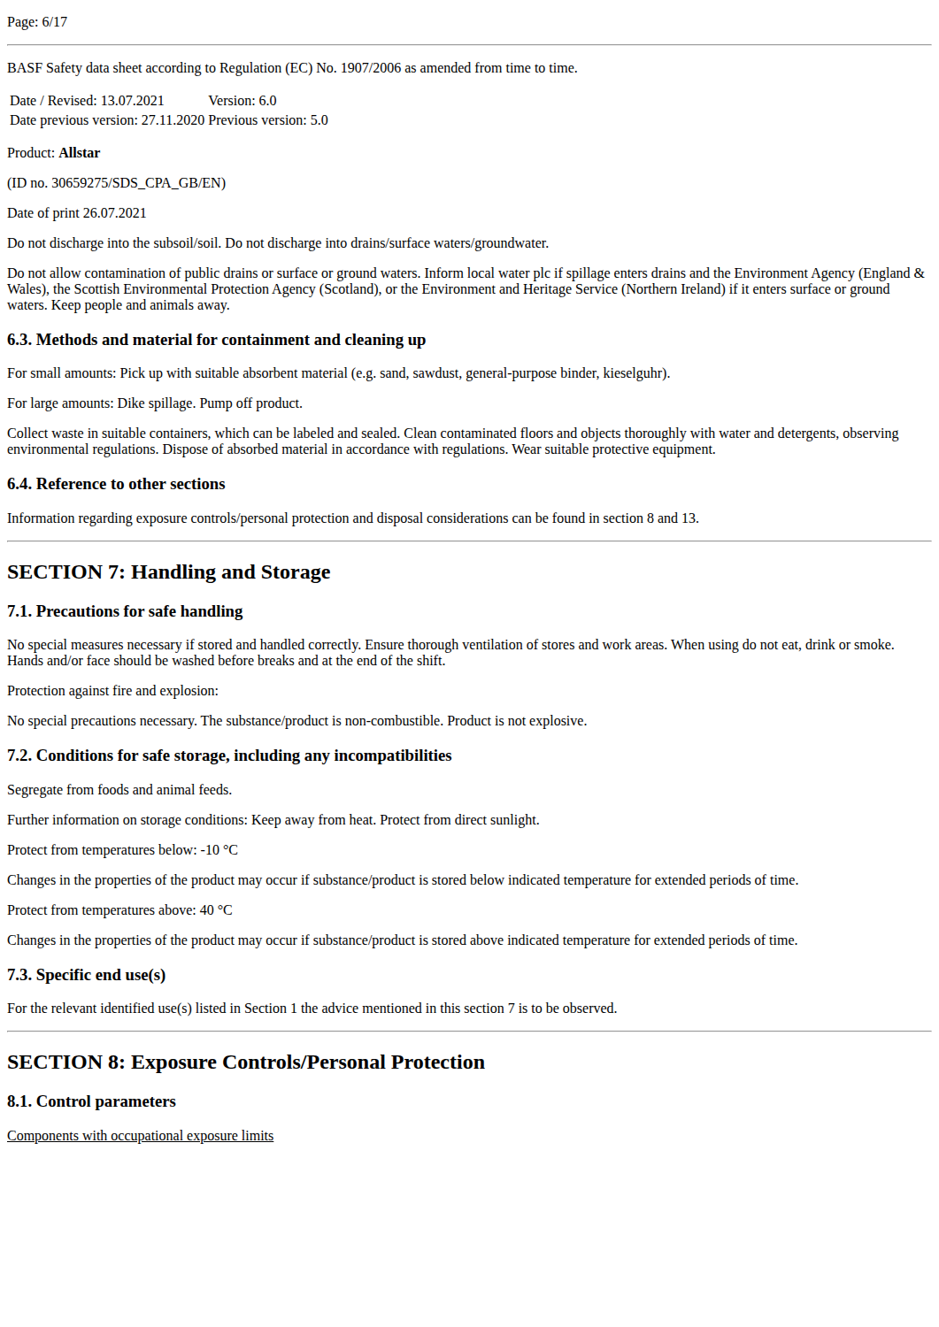Page: 6/17
BASF Safety data sheet according to Regulation (EC) No. 1907/2006 as amended from time to time.
| Date / Revised: 13.07.2021 | Version: 6.0 |
| Date previous version: 27.11.2020 | Previous version: 5.0 |
Product: Allstar
(ID no. 30659275/SDS_CPA_GB/EN)
Date of print 26.07.2021
Do not discharge into the subsoil/soil. Do not discharge into drains/surface waters/groundwater.
Do not allow contamination of public drains or surface or ground waters. Inform local water plc if spillage enters drains and the Environment Agency (England & Wales), the Scottish Environmental Protection Agency (Scotland), or the Environment and Heritage Service (Northern Ireland) if it enters surface or ground waters. Keep people and animals away.
6.3. Methods and material for containment and cleaning up
For small amounts: Pick up with suitable absorbent material (e.g. sand, sawdust, general-purpose binder, kieselguhr).
For large amounts: Dike spillage. Pump off product.
Collect waste in suitable containers, which can be labeled and sealed. Clean contaminated floors and objects thoroughly with water and detergents, observing environmental regulations. Dispose of absorbed material in accordance with regulations. Wear suitable protective equipment.
6.4. Reference to other sections
Information regarding exposure controls/personal protection and disposal considerations can be found in section 8 and 13.
SECTION 7: Handling and Storage
7.1. Precautions for safe handling
No special measures necessary if stored and handled correctly. Ensure thorough ventilation of stores and work areas. When using do not eat, drink or smoke. Hands and/or face should be washed before breaks and at the end of the shift.
Protection against fire and explosion:
No special precautions necessary. The substance/product is non-combustible. Product is not explosive.
7.2. Conditions for safe storage, including any incompatibilities
Segregate from foods and animal feeds.
Further information on storage conditions: Keep away from heat. Protect from direct sunlight.
Protect from temperatures below: -10 °C
Changes in the properties of the product may occur if substance/product is stored below indicated temperature for extended periods of time.
Protect from temperatures above: 40 °C
Changes in the properties of the product may occur if substance/product is stored above indicated temperature for extended periods of time.
7.3. Specific end use(s)
For the relevant identified use(s) listed in Section 1 the advice mentioned in this section 7 is to be observed.
SECTION 8: Exposure Controls/Personal Protection
8.1. Control parameters
Components with occupational exposure limits